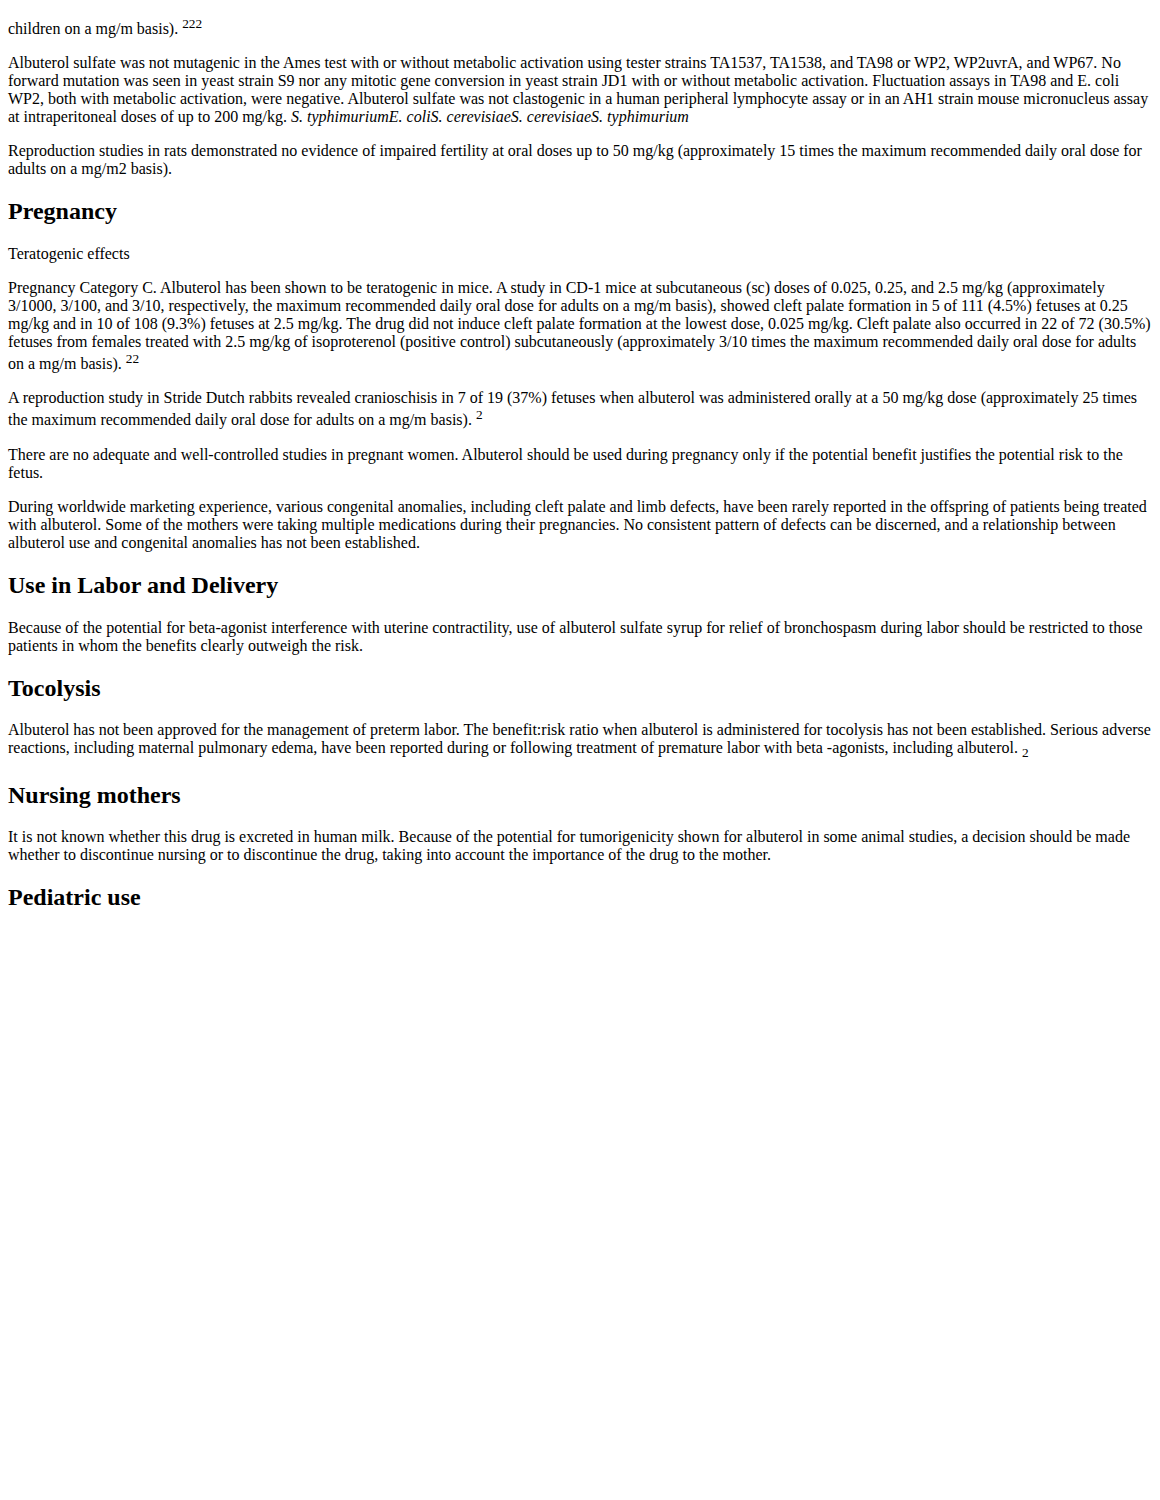children on a mg/m basis). 222
Albuterol sulfate was not mutagenic in the Ames test with or without metabolic activation using tester strains TA1537, TA1538, and TA98 or WP2, WP2uvrA, and WP67. No forward mutation was seen in yeast strain S9 nor any mitotic gene conversion in yeast strain JD1 with or without metabolic activation. Fluctuation assays in TA98 and E. coli WP2, both with metabolic activation, were negative. Albuterol sulfate was not clastogenic in a human peripheral lymphocyte assay or in an AH1 strain mouse micronucleus assay at intraperitoneal doses of up to 200 mg/kg. S. typhimuriumE. coliS. cerevisiaeS. cerevisiaeS. typhimurium
Reproduction studies in rats demonstrated no evidence of impaired fertility at oral doses up to 50 mg/kg (approximately 15 times the maximum recommended daily oral dose for adults on a mg/m2 basis).
Pregnancy
Teratogenic effects
Pregnancy Category C. Albuterol has been shown to be teratogenic in mice. A study in CD-1 mice at subcutaneous (sc) doses of 0.025, 0.25, and 2.5 mg/kg (approximately 3/1000, 3/100, and 3/10, respectively, the maximum recommended daily oral dose for adults on a mg/m basis), showed cleft palate formation in 5 of 111 (4.5%) fetuses at 0.25 mg/kg and in 10 of 108 (9.3%) fetuses at 2.5 mg/kg. The drug did not induce cleft palate formation at the lowest dose, 0.025 mg/kg. Cleft palate also occurred in 22 of 72 (30.5%) fetuses from females treated with 2.5 mg/kg of isoproterenol (positive control) subcutaneously (approximately 3/10 times the maximum recommended daily oral dose for adults on a mg/m basis). 22
A reproduction study in Stride Dutch rabbits revealed cranioschisis in 7 of 19 (37%) fetuses when albuterol was administered orally at a 50 mg/kg dose (approximately 25 times the maximum recommended daily oral dose for adults on a mg/m basis). 2
There are no adequate and well-controlled studies in pregnant women. Albuterol should be used during pregnancy only if the potential benefit justifies the potential risk to the fetus.
During worldwide marketing experience, various congenital anomalies, including cleft palate and limb defects, have been rarely reported in the offspring of patients being treated with albuterol. Some of the mothers were taking multiple medications during their pregnancies. No consistent pattern of defects can be discerned, and a relationship between albuterol use and congenital anomalies has not been established.
Use in Labor and Delivery
Because of the potential for beta-agonist interference with uterine contractility, use of albuterol sulfate syrup for relief of bronchospasm during labor should be restricted to those patients in whom the benefits clearly outweigh the risk.
Tocolysis
Albuterol has not been approved for the management of preterm labor. The benefit:risk ratio when albuterol is administered for tocolysis has not been established. Serious adverse reactions, including maternal pulmonary edema, have been reported during or following treatment of premature labor with beta -agonists, including albuterol. 2
Nursing mothers
It is not known whether this drug is excreted in human milk. Because of the potential for tumorigenicity shown for albuterol in some animal studies, a decision should be made whether to discontinue nursing or to discontinue the drug, taking into account the importance of the drug to the mother.
Pediatric use